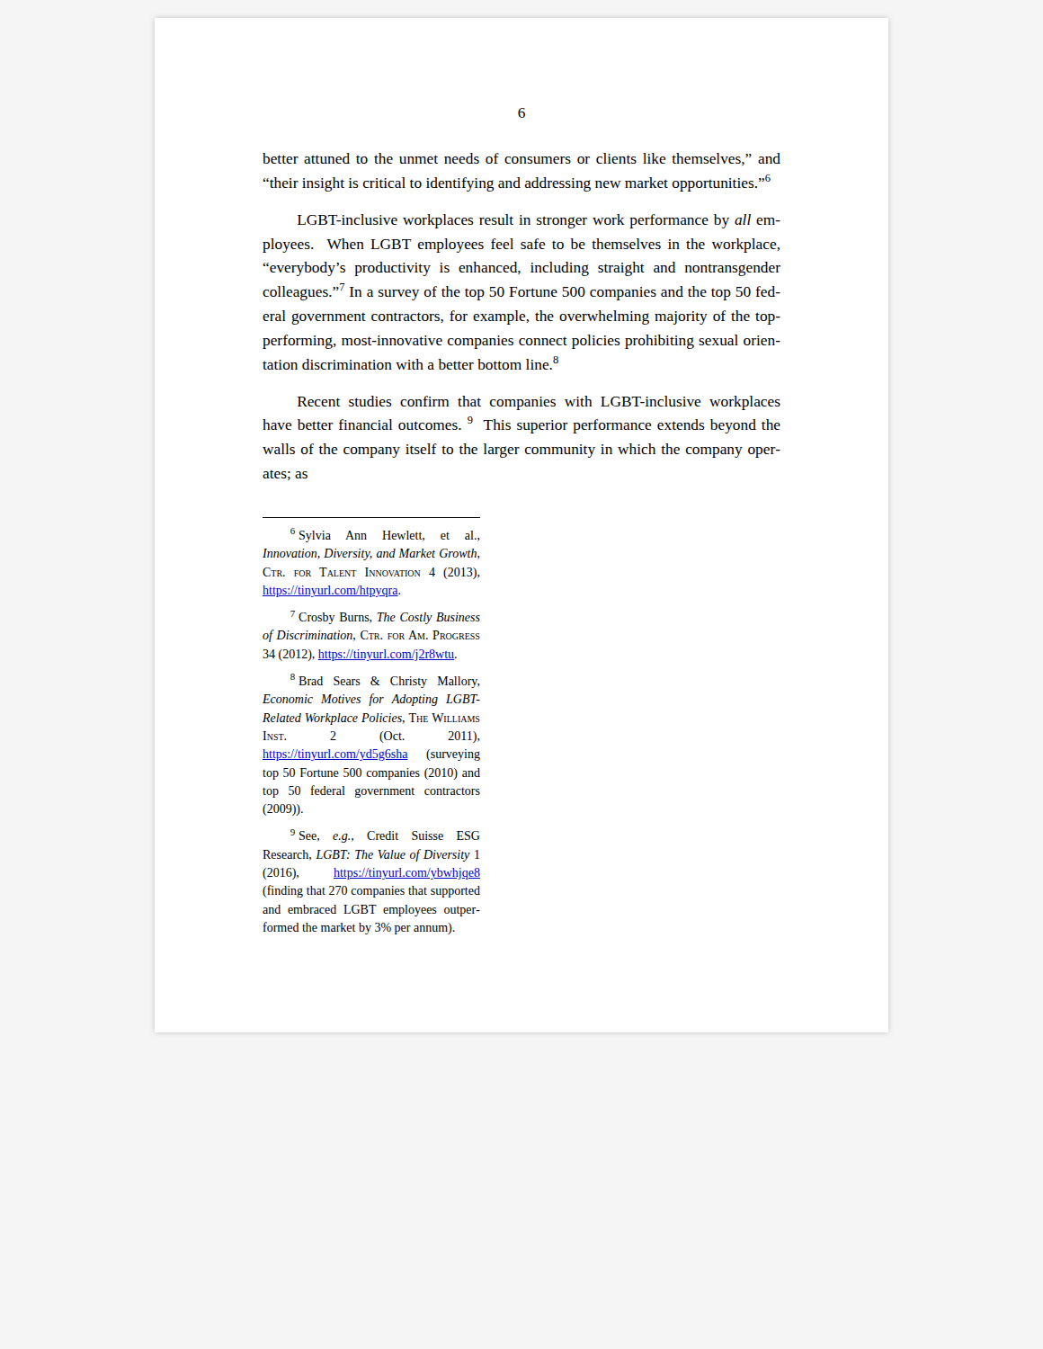6
better attuned to the unmet needs of consumers or clients like themselves,” and “their insight is critical to identifying and addressing new market opportunities.”6
LGBT-inclusive workplaces result in stronger work performance by all employees. When LGBT employees feel safe to be themselves in the workplace, “everybody’s productivity is enhanced, including straight and nontransgender colleagues.”7 In a survey of the top 50 Fortune 500 companies and the top 50 federal government contractors, for example, the overwhelming majority of the top-performing, most-innovative companies connect policies prohibiting sexual orientation discrimination with a better bottom line.8
Recent studies confirm that companies with LGBT-inclusive workplaces have better financial outcomes. 9 This superior performance extends beyond the walls of the company itself to the larger community in which the company operates; as
6 Sylvia Ann Hewlett, et al., Innovation, Diversity, and Market Growth, Ctr. for Talent Innovation 4 (2013), https://tinyurl.com/htpyqra.
7 Crosby Burns, The Costly Business of Discrimination, Ctr. for Am. Progress 34 (2012), https://tinyurl.com/j2r8wtu.
8 Brad Sears & Christy Mallory, Economic Motives for Adopting LGBT-Related Workplace Policies, The Williams Inst. 2 (Oct. 2011), https://tinyurl.com/yd5g6sha (surveying top 50 Fortune 500 companies (2010) and top 50 federal government contractors (2009)).
9 See, e.g., Credit Suisse ESG Research, LGBT: The Value of Diversity 1 (2016), https://tinyurl.com/ybwhjqe8 (finding that 270 companies that supported and embraced LGBT employees outperformed the market by 3% per annum).